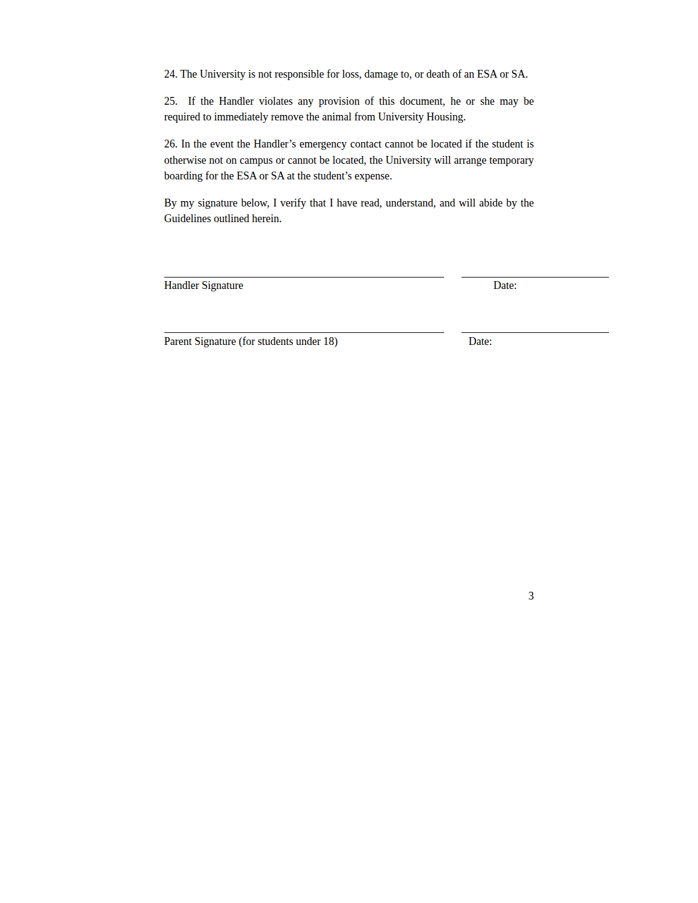24. The University is not responsible for loss, damage to, or death of an ESA or SA.
25. If the Handler violates any provision of this document, he or she may be required to immediately remove the animal from University Housing.
26. In the event the Handler’s emergency contact cannot be located if the student is otherwise not on campus or cannot be located, the University will arrange temporary boarding for the ESA or SA at the student’s expense.
By my signature below, I verify that I have read, understand, and will abide by the Guidelines outlined herein.
Handler Signature
Date:
Parent Signature (for students under 18)
Date:
3